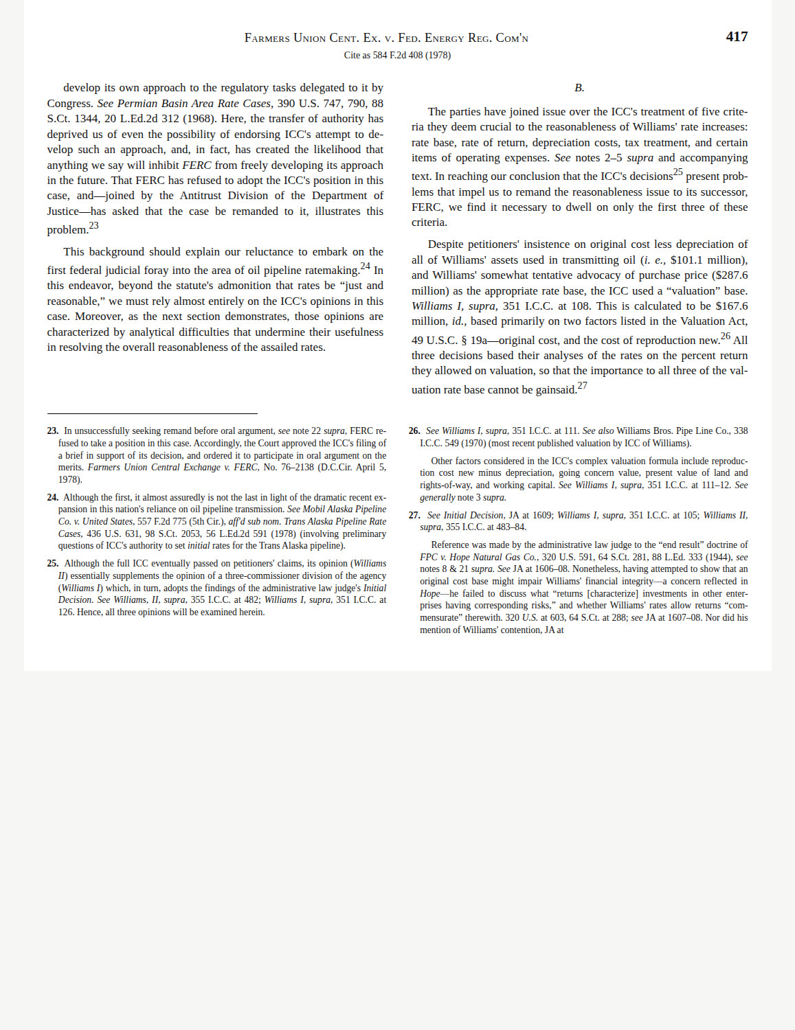417
Farmers Union Cent. Ex. v. Fed. Energy Reg. Com'n
Cite as 584 F.2d 408 (1978)
develop its own approach to the regulatory tasks delegated to it by Congress. See Permian Basin Area Rate Cases, 390 U.S. 747, 790, 88 S.Ct. 1344, 20 L.Ed.2d 312 (1968). Here, the transfer of authority has deprived us of even the possibility of endorsing ICC's attempt to develop such an approach, and, in fact, has created the likelihood that anything we say will inhibit FERC from freely developing its approach in the future. That FERC has refused to adopt the ICC's position in this case, and—joined by the Antitrust Division of the Department of Justice—has asked that the case be remanded to it, illustrates this problem.23
This background should explain our reluctance to embark on the first federal judicial foray into the area of oil pipeline ratemaking.24 In this endeavor, beyond the statute's admonition that rates be “just and reasonable,” we must rely almost entirely on the ICC's opinions in this case. Moreover, as the next section demonstrates, those opinions are characterized by analytical difficulties that undermine their usefulness in resolving the overall reasonableness of the assailed rates.
B.
The parties have joined issue over the ICC's treatment of five criteria they deem crucial to the reasonableness of Williams' rate increases: rate base, rate of return, depreciation costs, tax treatment, and certain items of operating expenses. See notes 2–5 supra and accompanying text. In reaching our conclusion that the ICC's decisions25 present problems that impel us to remand the reasonableness issue to its successor, FERC, we find it necessary to dwell on only the first three of these criteria.
Despite petitioners' insistence on original cost less depreciation of all of Williams' assets used in transmitting oil (i. e., $101.1 million), and Williams' somewhat tentative advocacy of purchase price ($287.6 million) as the appropriate rate base, the ICC used a “valuation” base. Williams I, supra, 351 I.C.C. at 108. This is calculated to be $167.6 million, id., based primarily on two factors listed in the Valuation Act, 49 U.S.C. § 19a—original cost, and the cost of reproduction new.26 All three decisions based their analyses of the rates on the percent return they allowed on valuation, so that the importance to all three of the valuation rate base cannot be gainsaid.27
23. In unsuccessfully seeking remand before oral argument, see note 22 supra, FERC refused to take a position in this case. Accordingly, the Court approved the ICC's filing of a brief in support of its decision, and ordered it to participate in oral argument on the merits. Farmers Union Central Exchange v. FERC, No. 76–2138 (D.C.Cir. April 5, 1978).
24. Although the first, it almost assuredly is not the last in light of the dramatic recent expansion in this nation's reliance on oil pipeline transmission. See Mobil Alaska Pipeline Co. v. United States, 557 F.2d 775 (5th Cir.), aff'd sub nom. Trans Alaska Pipeline Rate Cases, 436 U.S. 631, 98 S.Ct. 2053, 56 L.Ed.2d 591 (1978) (involving preliminary questions of ICC's authority to set initial rates for the Trans Alaska pipeline).
25. Although the full ICC eventually passed on petitioners' claims, its opinion (Williams II) essentially supplements the opinion of a three-commissioner division of the agency (Williams I) which, in turn, adopts the findings of the administrative law judge's Initial Decision. See Williams, II, supra, 355 I.C.C. at 482; Williams I, supra, 351 I.C.C. at 126. Hence, all three opinions will be examined herein.
26. See Williams I, supra, 351 I.C.C. at 111. See also Williams Bros. Pipe Line Co., 338 I.C.C. 549 (1970) (most recent published valuation by ICC of Williams).
Other factors considered in the ICC's complex valuation formula include reproduction cost new minus depreciation, going concern value, present value of land and rights-of-way, and working capital. See Williams I, supra, 351 I.C.C. at 111–12. See generally note 3 supra.
27. See Initial Decision, JA at 1609; Williams I, supra, 351 I.C.C. at 105; Williams II, supra, 355 I.C.C. at 483–84.
Reference was made by the administrative law judge to the “end result” doctrine of FPC v. Hope Natural Gas Co., 320 U.S. 591, 64 S.Ct. 281, 88 L.Ed. 333 (1944), see notes 8 & 21 supra. See JA at 1606–08. Nonetheless, having attempted to show that an original cost base might impair Williams' financial integrity—a concern reflected in Hope—he failed to discuss what “returns [characterize] investments in other enterprises having corresponding risks,” and whether Williams' rates allow returns “commensurate” therewith. 320 U.S. at 603, 64 S.Ct. at 288; see JA at 1607–08. Nor did his mention of Williams' contention, JA at